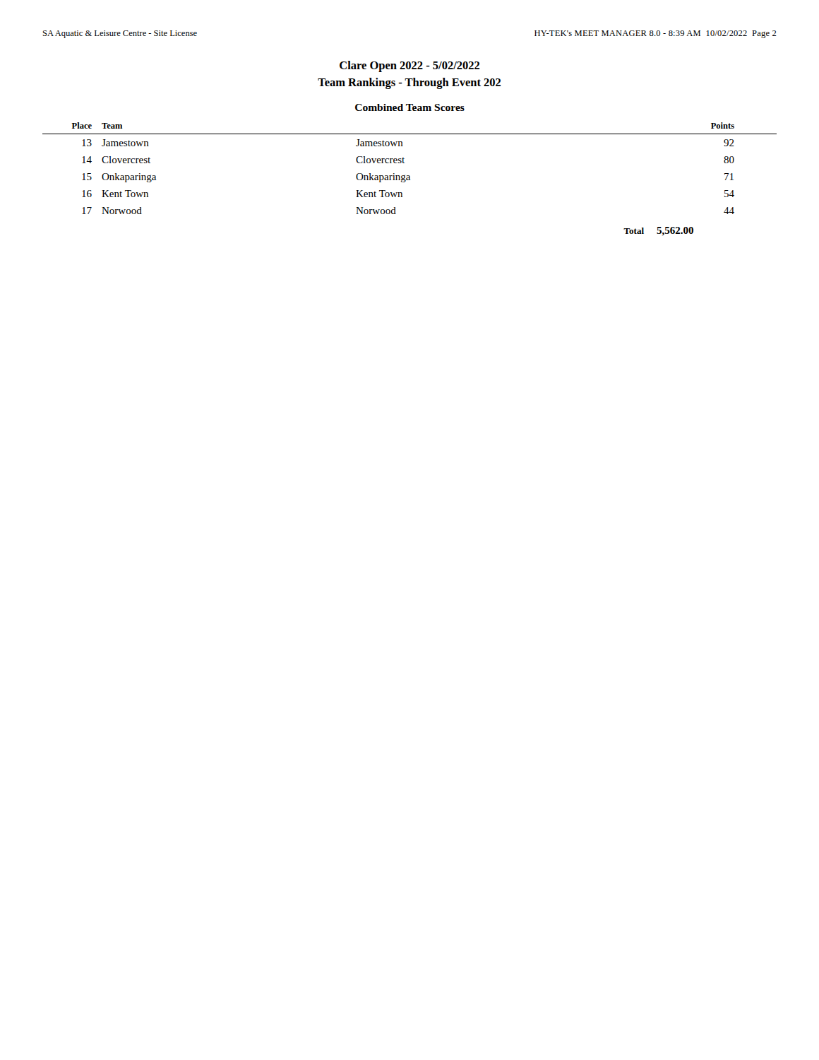SA Aquatic & Leisure Centre - Site License
HY-TEK's MEET MANAGER 8.0 - 8:39 AM 10/02/2022 Page 2
Clare Open 2022 - 5/02/2022
Team Rankings - Through Event 202
Combined Team Scores
| Place | Team | | Points |
| --- | --- | --- | --- |
| 13 | Jamestown | Jamestown | 92 |
| 14 | Clovercrest | Clovercrest | 80 |
| 15 | Onkaparinga | Onkaparinga | 71 |
| 16 | Kent Town | Kent Town | 54 |
| 17 | Norwood | Norwood | 44 |
| | | Total | 5,562.00 |